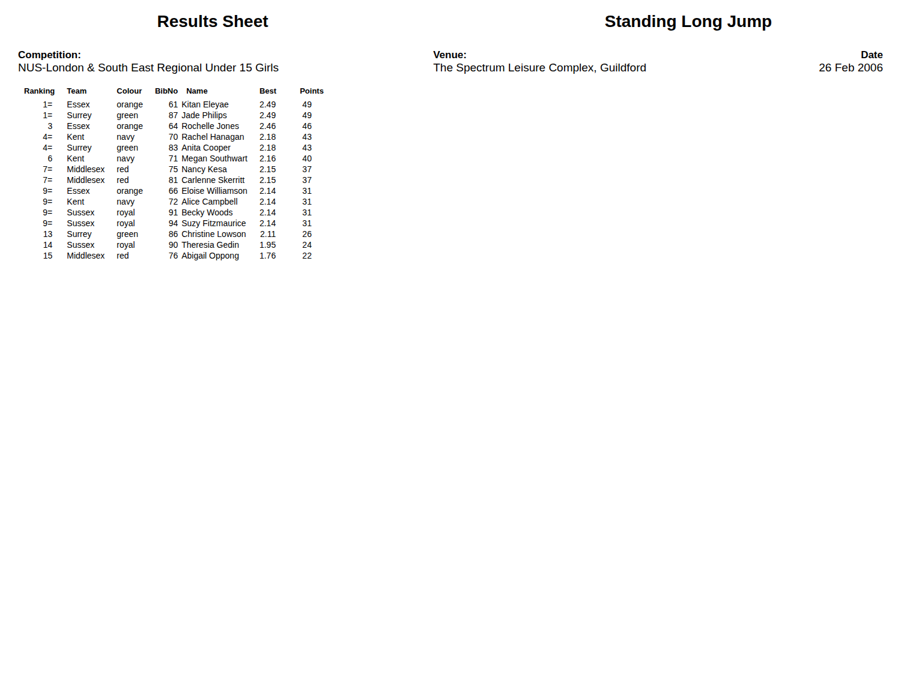Results Sheet
Standing Long Jump
Competition: NUS-London & South East Regional Under 15 Girls
Venue: Date
The Spectrum Leisure Complex, Guildford 26 Feb 2006
| Ranking | Team | Colour | BibNo | Name | Best | Points |
| --- | --- | --- | --- | --- | --- | --- |
| 1= | Essex | orange | 61 | Kitan Eleyae | 2.49 | 49 |
| 1= | Surrey | green | 87 | Jade Philips | 2.49 | 49 |
| 3 | Essex | orange | 64 | Rochelle Jones | 2.46 | 46 |
| 4= | Kent | navy | 70 | Rachel Hanagan | 2.18 | 43 |
| 4= | Surrey | green | 83 | Anita Cooper | 2.18 | 43 |
| 6 | Kent | navy | 71 | Megan Southwart | 2.16 | 40 |
| 7= | Middlesex | red | 75 | Nancy Kesa | 2.15 | 37 |
| 7= | Middlesex | red | 81 | Carlenne Skerritt | 2.15 | 37 |
| 9= | Essex | orange | 66 | Eloise Williamson | 2.14 | 31 |
| 9= | Kent | navy | 72 | Alice Campbell | 2.14 | 31 |
| 9= | Sussex | royal | 91 | Becky Woods | 2.14 | 31 |
| 9= | Sussex | royal | 94 | Suzy Fitzmaurice | 2.14 | 31 |
| 13 | Surrey | green | 86 | Christine Lowson | 2.11 | 26 |
| 14 | Sussex | royal | 90 | Theresia Gedin | 1.95 | 24 |
| 15 | Middlesex | red | 76 | Abigail Oppong | 1.76 | 22 |